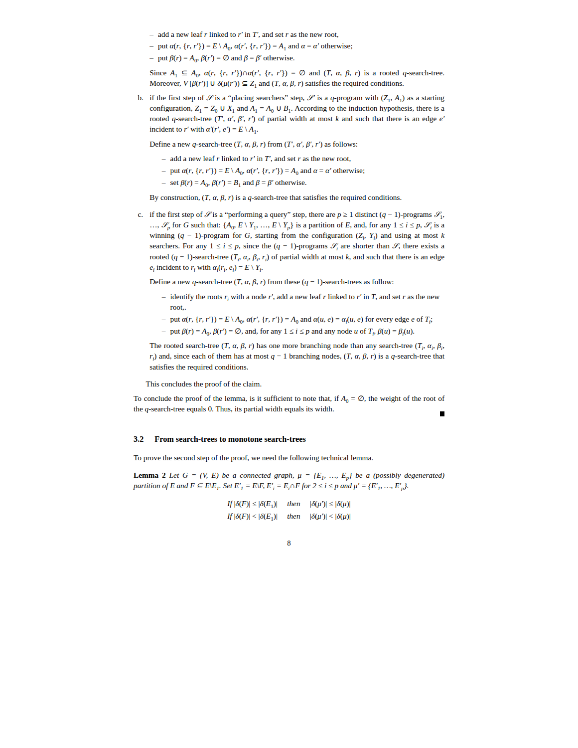add a new leaf r linked to r′ in T′, and set r as the new root,
put α(r, {r, r′}) = E \ A0, α(r′, {r, r′}) = A1 and α = α′ otherwise;
put β(r) = A0, β(r′) = ∅ and β = β′ otherwise.
Since A1 ⊆ A0, α(r, {r, r′})∩α(r′, {r, r′}) = ∅ and (T, α, β, r) is a rooted q-search-tree. Moreover, V [β(r′)] ∪ δ(μ(r′)) ⊆ Z1 and (T, α, β, r) satisfies the required conditions.
b.
if the first step of 𝒮 is a “placing searchers” step, 𝒮′ is a q-program with (Z1, A1) as a starting configuration, Z1 = Z0 ∪ X1 and A1 = A0 ∪ B1. According to the induction hypothesis, there is a rooted q-search-tree (T′, α′, β′, r′) of partial width at most k and such that there is an edge e′ incident to r′ with α′(r′, e′) = E \ A1.
Define a new q-search-tree (T, α, β, r) from (T′, α′, β′, r′) as follows:
add a new leaf r linked to r′ in T′, and set r as the new root,
put α(r, {r, r′}) = E \ A0, α(r′, {r, r′}) = A0 and α = α′ otherwise;
set β(r) = A0, β(r′) = B1 and β = β′ otherwise.
By construction, (T, α, β, r) is a q-search-tree that satisfies the required conditions.
c.
if the first step of 𝒮 is a “performing a query” step, there are p ≥ 1 distinct (q − 1)-programs 𝒮1, …, 𝒮p for G such that: {A0, E \ Y1, …, E \ Yp} is a partition of E, and, for any 1 ≤ i ≤ p, 𝒮i is a winning (q − 1)-program for G, starting from the configuration (Zi, Yi) and using at most k searchers. For any 1 ≤ i ≤ p, since the (q − 1)-programs 𝒮i are shorter than 𝒮, there exists a rooted (q − 1)-search-tree (Ti, αi, βi, ri) of partial width at most k, and such that there is an edge ei incident to ri with αi(ri, ei) = E \ Yi.
Define a new q-search-tree (T, α, β, r) from these (q − 1)-search-trees as follow:
identify the roots ri with a node r′, add a new leaf r linked to r′ in T, and set r as the new root,.
put α(r, {r, r′}) = E \ A0, α(r′, {r, r′}) = A0 and α(u, e) = αi(u, e) for every edge e of Ti;
put β(r) = A0, β(r′) = ∅, and, for any 1 ≤ i ≤ p and any node u of Ti, β(u) = βi(u).
The rooted search-tree (T, α, β, r) has one more branching node than any search-tree (Ti, αi, βi, ri) and, since each of them has at most q − 1 branching nodes, (T, α, β, r) is a q-search-tree that satisfies the required conditions.
This concludes the proof of the claim.
To conclude the proof of the lemma, is it sufficient to note that, if A0 = ∅, the weight of the root of the q-search-tree equals 0. Thus, its partial width equals its width.
3.2 From search-trees to monotone search-trees
To prove the second step of the proof, we need the following technical lemma.
Lemma 2 Let G = (V, E) be a connected graph, μ = {E1, …, Ep} be a (possibly degenerated) partition of E and F ⊆ E\E1. Set E′1 = E\F, E′i = Ei∩F for 2 ≤ i ≤ p and μ′ = {E′1, …, E′p}.
| If / δ ( F )/ ≤ / δ ( E 1 )/ | then | / δ ( μ′ )/ ≤ / δ ( μ )/ |
| If / δ ( F )/ < / δ ( E 1 )/ | then | / δ ( μ′ )/ < / δ ( μ )/ |
8